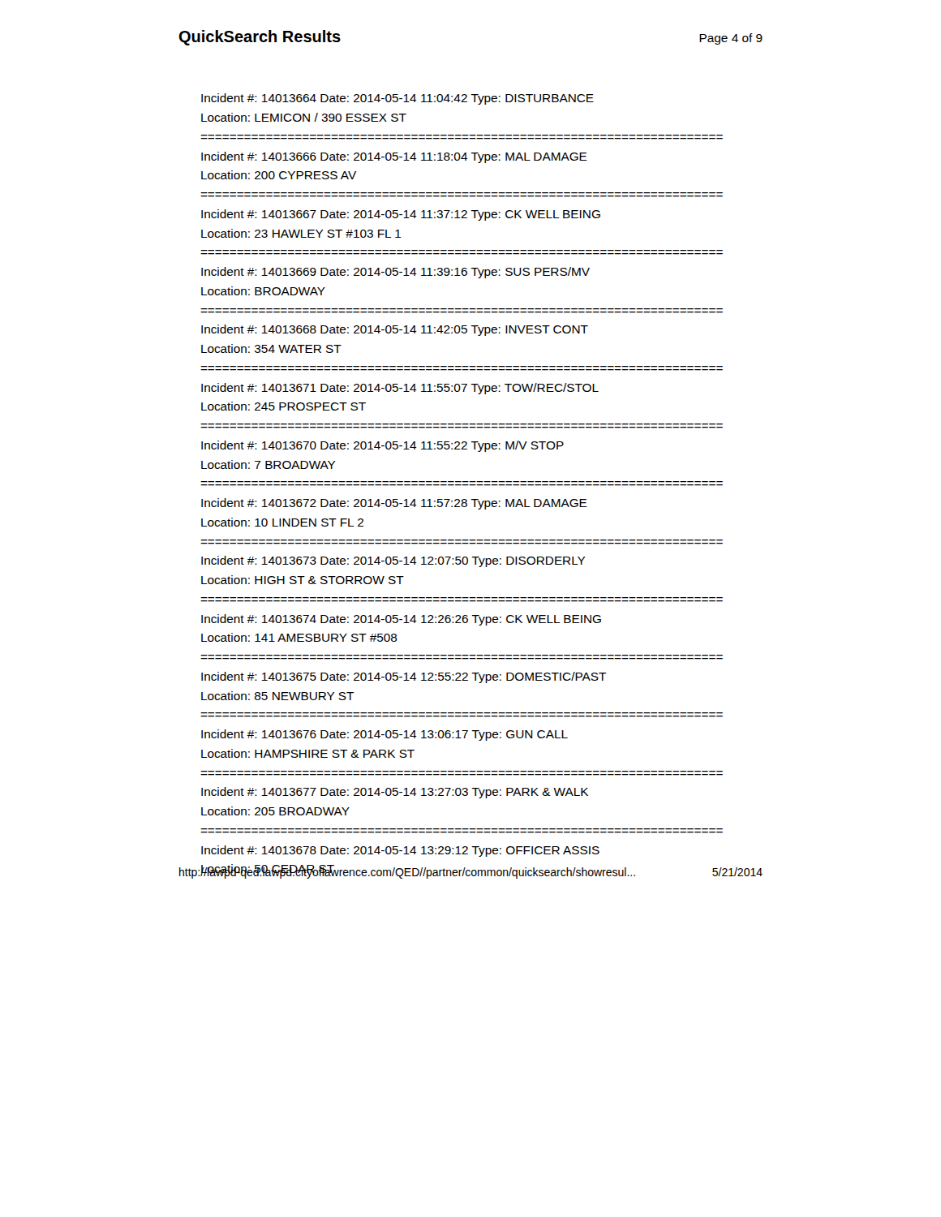QuickSearch Results Page 4 of 9
Incident #: 14013664 Date: 2014-05-14 11:04:42 Type: DISTURBANCE
Location: LEMICON / 390 ESSEX ST
========================================================================
Incident #: 14013666 Date: 2014-05-14 11:18:04 Type: MAL DAMAGE
Location: 200 CYPRESS AV
========================================================================
Incident #: 14013667 Date: 2014-05-14 11:37:12 Type: CK WELL BEING
Location: 23 HAWLEY ST #103 FL 1
========================================================================
Incident #: 14013669 Date: 2014-05-14 11:39:16 Type: SUS PERS/MV
Location: BROADWAY
========================================================================
Incident #: 14013668 Date: 2014-05-14 11:42:05 Type: INVEST CONT
Location: 354 WATER ST
========================================================================
Incident #: 14013671 Date: 2014-05-14 11:55:07 Type: TOW/REC/STOL
Location: 245 PROSPECT ST
========================================================================
Incident #: 14013670 Date: 2014-05-14 11:55:22 Type: M/V STOP
Location: 7 BROADWAY
========================================================================
Incident #: 14013672 Date: 2014-05-14 11:57:28 Type: MAL DAMAGE
Location: 10 LINDEN ST FL 2
========================================================================
Incident #: 14013673 Date: 2014-05-14 12:07:50 Type: DISORDERLY
Location: HIGH ST & STORROW ST
========================================================================
Incident #: 14013674 Date: 2014-05-14 12:26:26 Type: CK WELL BEING
Location: 141 AMESBURY ST #508
========================================================================
Incident #: 14013675 Date: 2014-05-14 12:55:22 Type: DOMESTIC/PAST
Location: 85 NEWBURY ST
========================================================================
Incident #: 14013676 Date: 2014-05-14 13:06:17 Type: GUN CALL
Location: HAMPSHIRE ST & PARK ST
========================================================================
Incident #: 14013677 Date: 2014-05-14 13:27:03 Type: PARK & WALK
Location: 205 BROADWAY
========================================================================
Incident #: 14013678 Date: 2014-05-14 13:29:12 Type: OFFICER ASSIS
Location: 50 CEDAR ST
http://lawpd-qed.lawpd.cityoflawrence.com/QED//partner/common/quicksearch/showresul... 5/21/2014